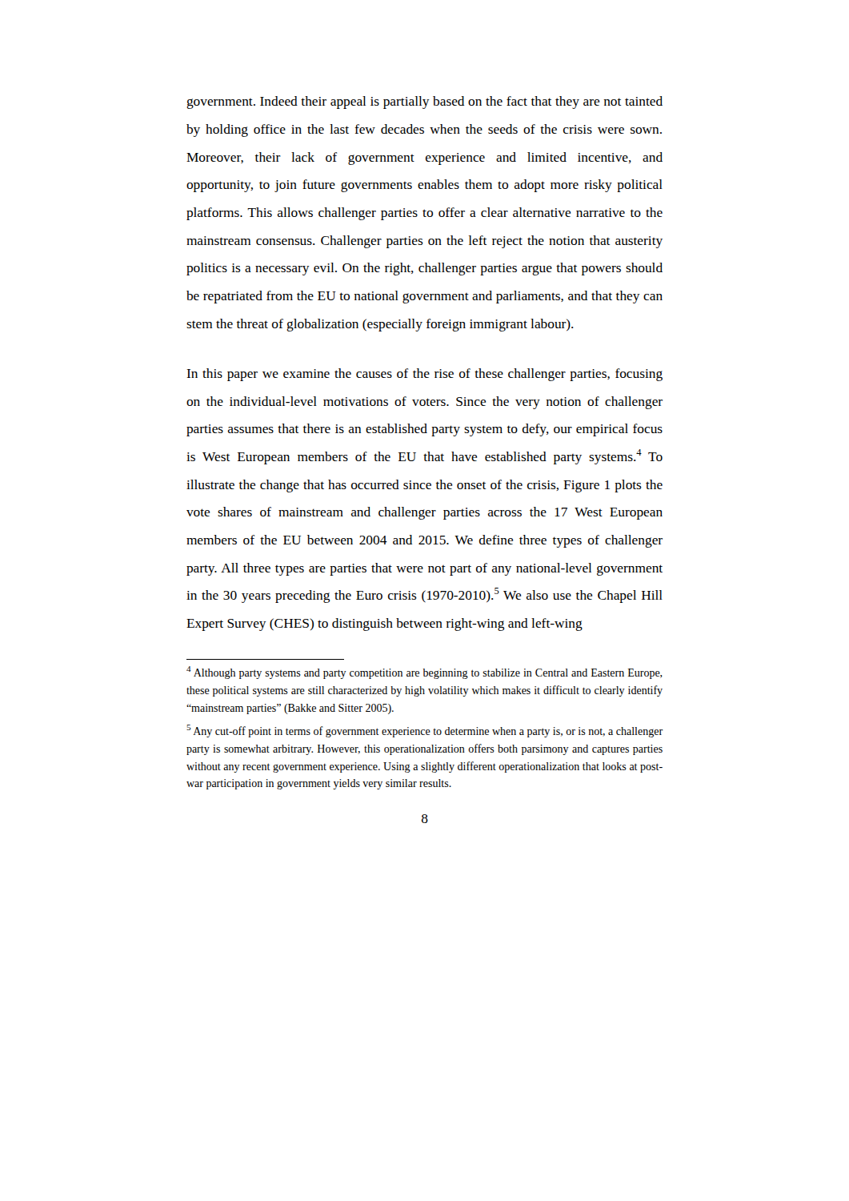government. Indeed their appeal is partially based on the fact that they are not tainted by holding office in the last few decades when the seeds of the crisis were sown. Moreover, their lack of government experience and limited incentive, and opportunity, to join future governments enables them to adopt more risky political platforms. This allows challenger parties to offer a clear alternative narrative to the mainstream consensus. Challenger parties on the left reject the notion that austerity politics is a necessary evil. On the right, challenger parties argue that powers should be repatriated from the EU to national government and parliaments, and that they can stem the threat of globalization (especially foreign immigrant labour).
In this paper we examine the causes of the rise of these challenger parties, focusing on the individual-level motivations of voters. Since the very notion of challenger parties assumes that there is an established party system to defy, our empirical focus is West European members of the EU that have established party systems.4 To illustrate the change that has occurred since the onset of the crisis, Figure 1 plots the vote shares of mainstream and challenger parties across the 17 West European members of the EU between 2004 and 2015. We define three types of challenger party. All three types are parties that were not part of any national-level government in the 30 years preceding the Euro crisis (1970-2010).5 We also use the Chapel Hill Expert Survey (CHES) to distinguish between right-wing and left-wing
4 Although party systems and party competition are beginning to stabilize in Central and Eastern Europe, these political systems are still characterized by high volatility which makes it difficult to clearly identify “mainstream parties” (Bakke and Sitter 2005).
5 Any cut-off point in terms of government experience to determine when a party is, or is not, a challenger party is somewhat arbitrary. However, this operationalization offers both parsimony and captures parties without any recent government experience. Using a slightly different operationalization that looks at post-war participation in government yields very similar results.
8